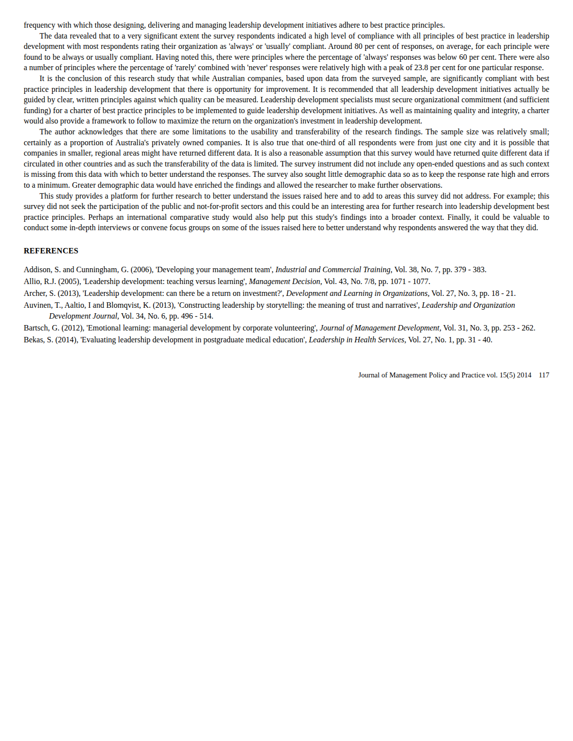frequency with which those designing, delivering and managing leadership development initiatives adhere to best practice principles.
The data revealed that to a very significant extent the survey respondents indicated a high level of compliance with all principles of best practice in leadership development with most respondents rating their organization as 'always' or 'usually' compliant. Around 80 per cent of responses, on average, for each principle were found to be always or usually compliant. Having noted this, there were principles where the percentage of 'always' responses was below 60 per cent. There were also a number of principles where the percentage of 'rarely' combined with 'never' responses were relatively high with a peak of 23.8 per cent for one particular response.
It is the conclusion of this research study that while Australian companies, based upon data from the surveyed sample, are significantly compliant with best practice principles in leadership development that there is opportunity for improvement. It is recommended that all leadership development initiatives actually be guided by clear, written principles against which quality can be measured. Leadership development specialists must secure organizational commitment (and sufficient funding) for a charter of best practice principles to be implemented to guide leadership development initiatives. As well as maintaining quality and integrity, a charter would also provide a framework to follow to maximize the return on the organization's investment in leadership development.
The author acknowledges that there are some limitations to the usability and transferability of the research findings. The sample size was relatively small; certainly as a proportion of Australia's privately owned companies. It is also true that one-third of all respondents were from just one city and it is possible that companies in smaller, regional areas might have returned different data. It is also a reasonable assumption that this survey would have returned quite different data if circulated in other countries and as such the transferability of the data is limited. The survey instrument did not include any open-ended questions and as such context is missing from this data with which to better understand the responses. The survey also sought little demographic data so as to keep the response rate high and errors to a minimum. Greater demographic data would have enriched the findings and allowed the researcher to make further observations.
This study provides a platform for further research to better understand the issues raised here and to add to areas this survey did not address. For example; this survey did not seek the participation of the public and not-for-profit sectors and this could be an interesting area for further research into leadership development best practice principles. Perhaps an international comparative study would also help put this study's findings into a broader context. Finally, it could be valuable to conduct some in-depth interviews or convene focus groups on some of the issues raised here to better understand why respondents answered the way that they did.
REFERENCES
Addison, S. and Cunningham, G. (2006), 'Developing your management team', Industrial and Commercial Training, Vol. 38, No. 7, pp. 379 - 383.
Allio, R.J. (2005), 'Leadership development: teaching versus learning', Management Decision, Vol. 43, No. 7/8, pp. 1071 - 1077.
Archer, S. (2013), 'Leadership development: can there be a return on investment?', Development and Learning in Organizations, Vol. 27, No. 3, pp. 18 - 21.
Auvinen, T., Aaltio, I and Blomqvist, K. (2013), 'Constructing leadership by storytelling: the meaning of trust and narratives', Leadership and Organization Development Journal, Vol. 34, No. 6, pp. 496 - 514.
Bartsch, G. (2012), 'Emotional learning: managerial development by corporate volunteering', Journal of Management Development, Vol. 31, No. 3, pp. 253 - 262.
Bekas, S. (2014), 'Evaluating leadership development in postgraduate medical education', Leadership in Health Services, Vol. 27, No. 1, pp. 31 - 40.
Journal of Management Policy and Practice vol. 15(5) 2014 117